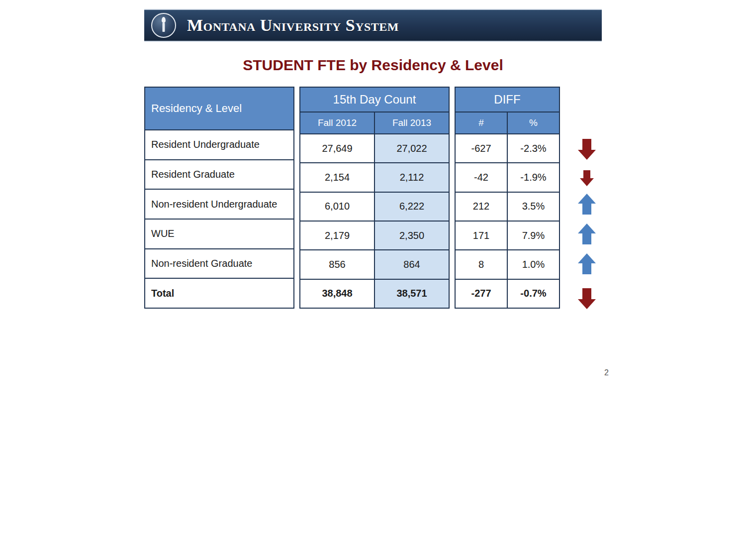Montana University System
STUDENT FTE by Residency & Level
| Residency & Level |
| --- |
| Resident Undergraduate |
| Resident Graduate |
| Non-resident Undergraduate |
| WUE |
| Non-resident Graduate |
| Total |
| 15th Day Count |
| --- |
| Fall 2012 | Fall 2013 |
| 27,649 | 27,022 |
| 2,154 | 2,112 |
| 6,010 | 6,222 |
| 2,179 | 2,350 |
| 856 | 864 |
| 38,848 | 38,571 |
| DIFF |
| --- |
| # | % |
| -627 | -2.3% |
| -42 | -1.9% |
| 212 | 3.5% |
| 171 | 7.9% |
| 8 | 1.0% |
| -277 | -0.7% |
2